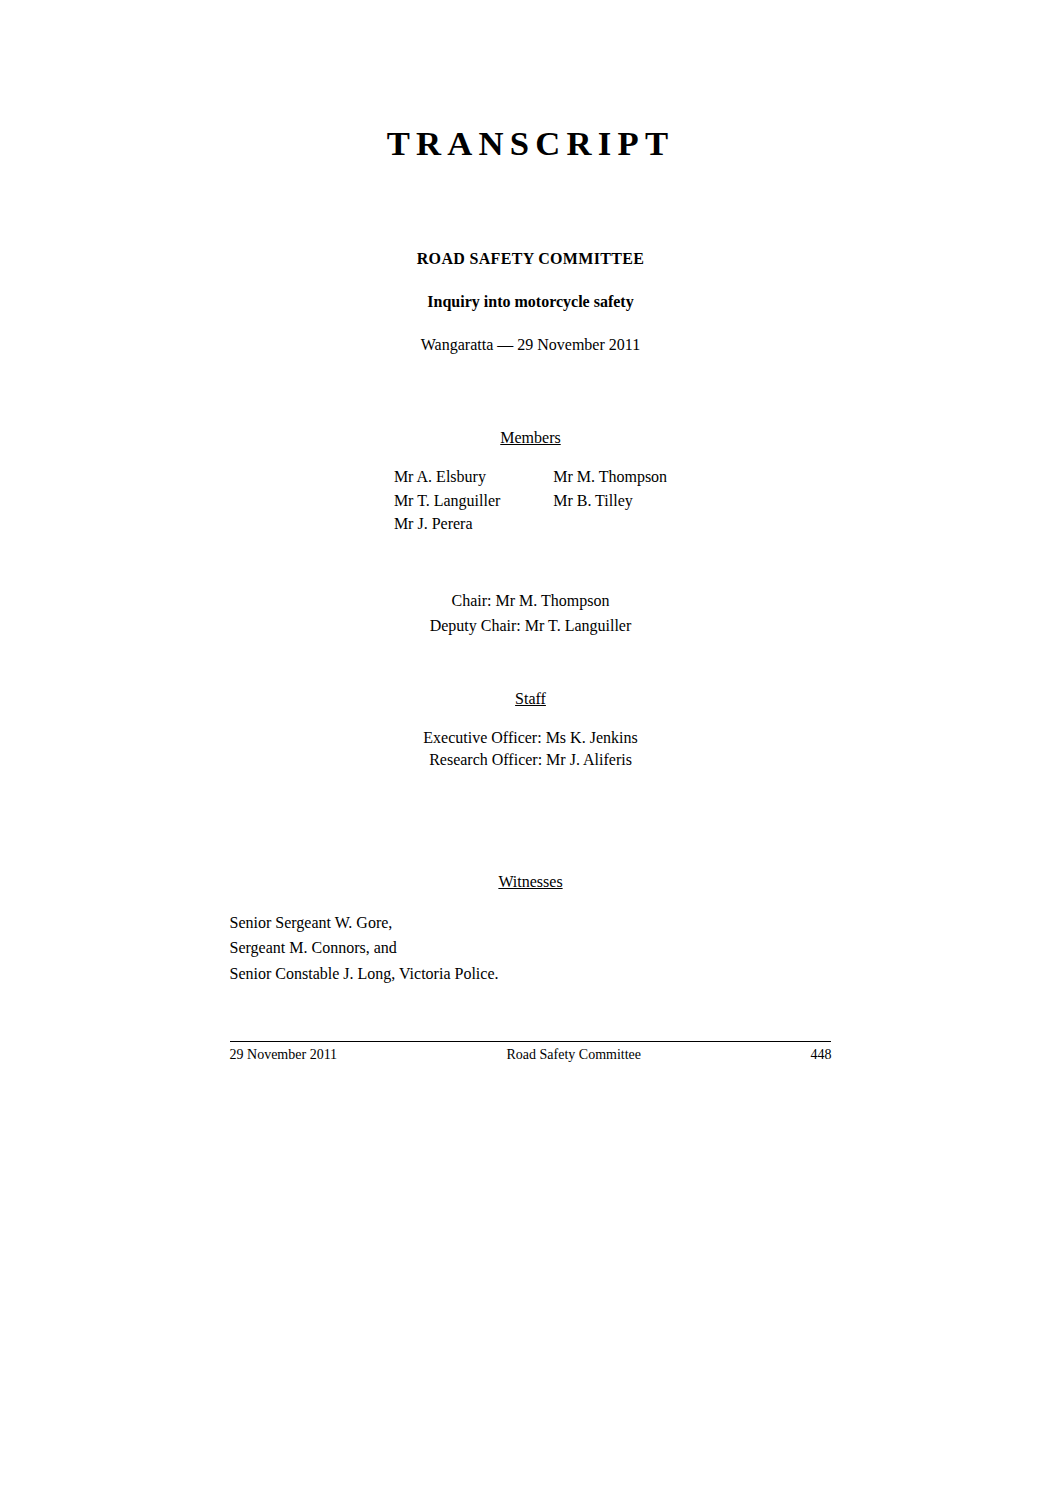TRANSCRIPT
ROAD SAFETY COMMITTEE
Inquiry into motorcycle safety
Wangaratta — 29 November 2011
Members
| Mr A. Elsbury | Mr M. Thompson |
| Mr T. Languiller | Mr B. Tilley |
| Mr J. Perera | |
Chair: Mr M. Thompson
Deputy Chair: Mr T. Languiller
Staff
Executive Officer: Ms K. Jenkins Research Officer: Mr J. Aliferis
Witnesses
Senior Sergeant W. Gore,
Sergeant M. Connors, and
Senior Constable J. Long, Victoria Police.
29 November 2011 Road Safety Committee 448